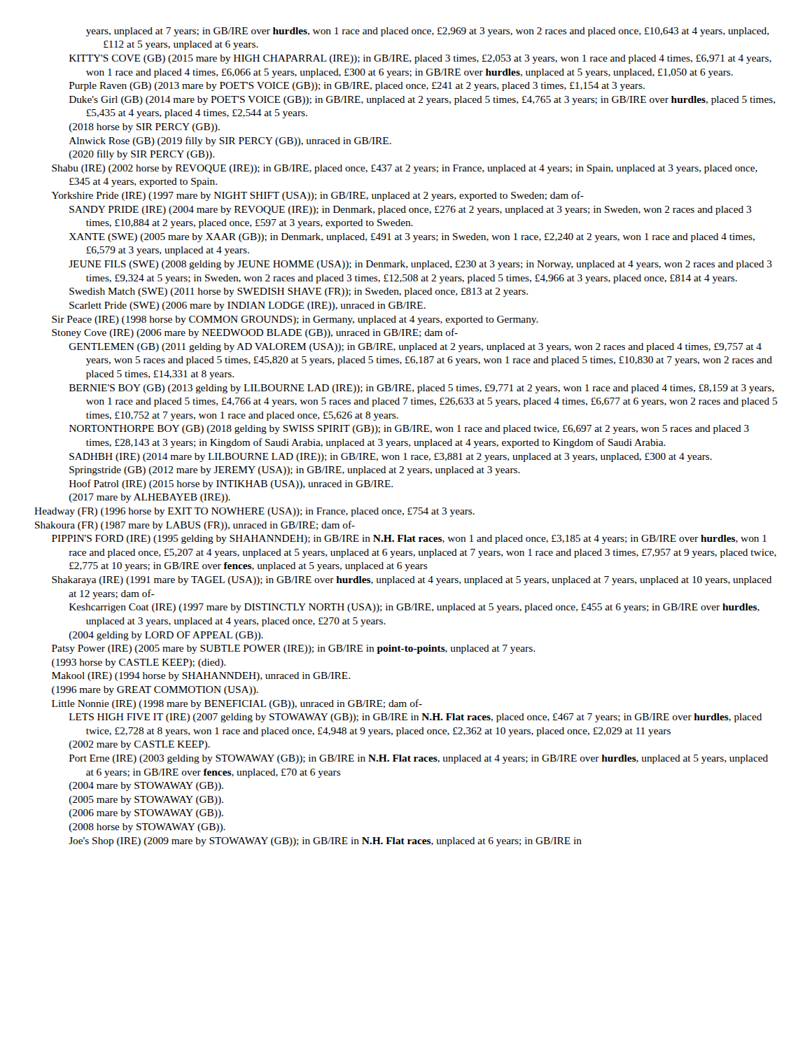years, unplaced at 7 years; in GB/IRE over hurdles, won 1 race and placed once, £2,969 at 3 years, won 2 races and placed once, £10,643 at 4 years, unplaced, £112 at 5 years, unplaced at 6 years.
KITTY'S COVE (GB) (2015 mare by HIGH CHAPARRAL (IRE)); in GB/IRE, placed 3 times, £2,053 at 3 years, won 1 race and placed 4 times, £6,971 at 4 years, won 1 race and placed 4 times, £6,066 at 5 years, unplaced, £300 at 6 years; in GB/IRE over hurdles, unplaced at 5 years, unplaced, £1,050 at 6 years.
Purple Raven (GB) (2013 mare by POET'S VOICE (GB)); in GB/IRE, placed once, £241 at 2 years, placed 3 times, £1,154 at 3 years.
Duke's Girl (GB) (2014 mare by POET'S VOICE (GB)); in GB/IRE, unplaced at 2 years, placed 5 times, £4,765 at 3 years; in GB/IRE over hurdles, placed 5 times, £5,435 at 4 years, placed 4 times, £2,544 at 5 years.
(2018 horse by SIR PERCY (GB)).
Alnwick Rose (GB) (2019 filly by SIR PERCY (GB)), unraced in GB/IRE.
(2020 filly by SIR PERCY (GB)).
Shabu (IRE) (2002 horse by REVOQUE (IRE)); in GB/IRE, placed once, £437 at 2 years; in France, unplaced at 4 years; in Spain, unplaced at 3 years, placed once, £345 at 4 years, exported to Spain.
Yorkshire Pride (IRE) (1997 mare by NIGHT SHIFT (USA)); in GB/IRE, unplaced at 2 years, exported to Sweden; dam of-
SANDY PRIDE (IRE) (2004 mare by REVOQUE (IRE)); in Denmark, placed once, £276 at 2 years, unplaced at 3 years; in Sweden, won 2 races and placed 3 times, £10,884 at 2 years, placed once, £597 at 3 years, exported to Sweden.
XANTE (SWE) (2005 mare by XAAR (GB)); in Denmark, unplaced, £491 at 3 years; in Sweden, won 1 race, £2,240 at 2 years, won 1 race and placed 4 times, £6,579 at 3 years, unplaced at 4 years.
JEUNE FILS (SWE) (2008 gelding by JEUNE HOMME (USA)); in Denmark, unplaced, £230 at 3 years; in Norway, unplaced at 4 years, won 2 races and placed 3 times, £9,324 at 5 years; in Sweden, won 2 races and placed 3 times, £12,508 at 2 years, placed 5 times, £4,966 at 3 years, placed once, £814 at 4 years.
Swedish Match (SWE) (2011 horse by SWEDISH SHAVE (FR)); in Sweden, placed once, £813 at 2 years.
Scarlett Pride (SWE) (2006 mare by INDIAN LODGE (IRE)), unraced in GB/IRE.
Sir Peace (IRE) (1998 horse by COMMON GROUNDS); in Germany, unplaced at 4 years, exported to Germany.
Stoney Cove (IRE) (2006 mare by NEEDWOOD BLADE (GB)), unraced in GB/IRE; dam of-
GENTLEMEN (GB) (2011 gelding by AD VALOREM (USA)); in GB/IRE, unplaced at 2 years, unplaced at 3 years, won 2 races and placed 4 times, £9,757 at 4 years, won 5 races and placed 5 times, £45,820 at 5 years, placed 5 times, £6,187 at 6 years, won 1 race and placed 5 times, £10,830 at 7 years, won 2 races and placed 5 times, £14,331 at 8 years.
BERNIE'S BOY (GB) (2013 gelding by LILBOURNE LAD (IRE)); in GB/IRE, placed 5 times, £9,771 at 2 years, won 1 race and placed 4 times, £8,159 at 3 years, won 1 race and placed 5 times, £4,766 at 4 years, won 5 races and placed 7 times, £26,633 at 5 years, placed 4 times, £6,677 at 6 years, won 2 races and placed 5 times, £10,752 at 7 years, won 1 race and placed once, £5,626 at 8 years.
NORTONTHORPE BOY (GB) (2018 gelding by SWISS SPIRIT (GB)); in GB/IRE, won 1 race and placed twice, £6,697 at 2 years, won 5 races and placed 3 times, £28,143 at 3 years; in Kingdom of Saudi Arabia, unplaced at 3 years, unplaced at 4 years, exported to Kingdom of Saudi Arabia.
SADHBH (IRE) (2014 mare by LILBOURNE LAD (IRE)); in GB/IRE, won 1 race, £3,881 at 2 years, unplaced at 3 years, unplaced, £300 at 4 years.
Springstride (GB) (2012 mare by JEREMY (USA)); in GB/IRE, unplaced at 2 years, unplaced at 3 years.
Hoof Patrol (IRE) (2015 horse by INTIKHAB (USA)), unraced in GB/IRE.
(2017 mare by ALHEBAYEB (IRE)).
Headway (FR) (1996 horse by EXIT TO NOWHERE (USA)); in France, placed once, £754 at 3 years.
Shakoura (FR) (1987 mare by LABUS (FR)), unraced in GB/IRE; dam of-
PIPPIN'S FORD (IRE) (1995 gelding by SHAHANNDEH); in GB/IRE in N.H. Flat races, won 1 and placed once, £3,185 at 4 years; in GB/IRE over hurdles, won 1 race and placed once, £5,207 at 4 years, unplaced at 5 years, unplaced at 6 years, unplaced at 7 years, won 1 race and placed 3 times, £7,957 at 9 years, placed twice, £2,775 at 10 years; in GB/IRE over fences, unplaced at 5 years, unplaced at 6 years
Shakaraya (IRE) (1991 mare by TAGEL (USA)); in GB/IRE over hurdles, unplaced at 4 years, unplaced at 5 years, unplaced at 7 years, unplaced at 10 years, unplaced at 12 years; dam of-
Keshcarrigen Coat (IRE) (1997 mare by DISTINCTLY NORTH (USA)); in GB/IRE, unplaced at 5 years, placed once, £455 at 6 years; in GB/IRE over hurdles, unplaced at 3 years, unplaced at 4 years, placed once, £270 at 5 years.
(2004 gelding by LORD OF APPEAL (GB)).
Patsy Power (IRE) (2005 mare by SUBTLE POWER (IRE)); in GB/IRE in point-to-points, unplaced at 7 years.
(1993 horse by CASTLE KEEP); (died).
Makool (IRE) (1994 horse by SHAHANNDEH), unraced in GB/IRE.
(1996 mare by GREAT COMMOTION (USA)).
Little Nonnie (IRE) (1998 mare by BENEFICIAL (GB)), unraced in GB/IRE; dam of-
LETS HIGH FIVE IT (IRE) (2007 gelding by STOWAWAY (GB)); in GB/IRE in N.H. Flat races, placed once, £467 at 7 years; in GB/IRE over hurdles, placed twice, £2,728 at 8 years, won 1 race and placed once, £4,948 at 9 years, placed once, £2,362 at 10 years, placed once, £2,029 at 11 years
(2002 mare by CASTLE KEEP).
Port Erne (IRE) (2003 gelding by STOWAWAY (GB)); in GB/IRE in N.H. Flat races, unplaced at 4 years; in GB/IRE over hurdles, unplaced at 5 years, unplaced at 6 years; in GB/IRE over fences, unplaced, £70 at 6 years
(2004 mare by STOWAWAY (GB)).
(2005 mare by STOWAWAY (GB)).
(2006 mare by STOWAWAY (GB)).
(2008 horse by STOWAWAY (GB)).
Joe's Shop (IRE) (2009 mare by STOWAWAY (GB)); in GB/IRE in N.H. Flat races, unplaced at 6 years; in GB/IRE in